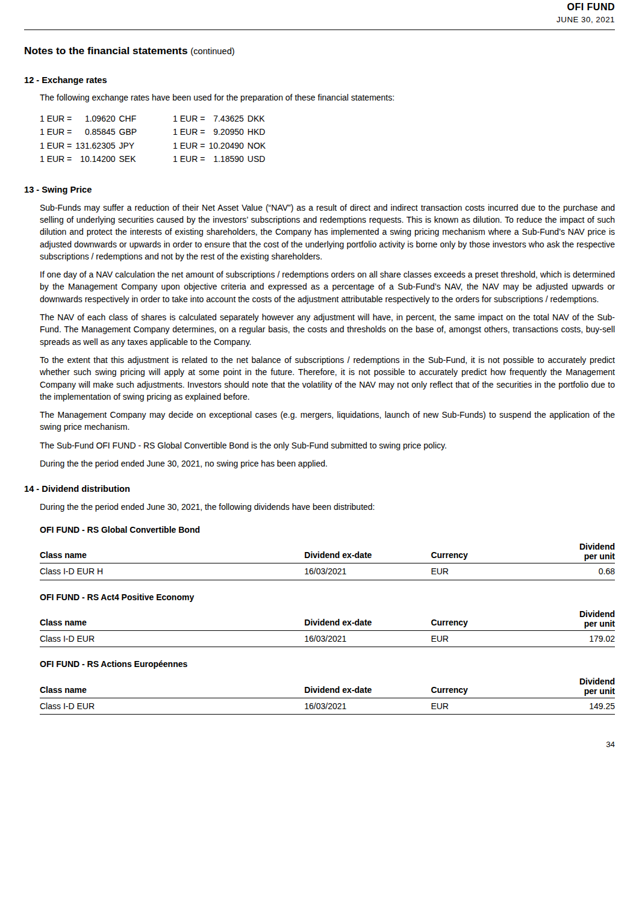OFI FUND
June 30, 2021
Notes to the financial statements (continued)
12 - Exchange rates
The following exchange rates have been used for the preparation of these financial statements:
| 1 EUR = | 1.09620 | CHF | 1 EUR = | 7.43625 | DKK |
| 1 EUR = | 0.85845 | GBP | 1 EUR = | 9.20950 | HKD |
| 1 EUR = | 131.62305 | JPY | 1 EUR = | 10.20490 | NOK |
| 1 EUR = | 10.14200 | SEK | 1 EUR = | 1.18590 | USD |
13 - Swing Price
Sub-Funds may suffer a reduction of their Net Asset Value (“NAV”) as a result of direct and indirect transaction costs incurred due to the purchase and selling of underlying securities caused by the investors’ subscriptions and redemptions requests. This is known as dilution. To reduce the impact of such dilution and protect the interests of existing shareholders, the Company has implemented a swing pricing mechanism where a Sub-Fund’s NAV price is adjusted downwards or upwards in order to ensure that the cost of the underlying portfolio activity is borne only by those investors who ask the respective subscriptions / redemptions and not by the rest of the existing shareholders.
If one day of a NAV calculation the net amount of subscriptions / redemptions orders on all share classes exceeds a preset threshold, which is determined by the Management Company upon objective criteria and expressed as a percentage of a Sub-Fund’s NAV, the NAV may be adjusted upwards or downwards respectively in order to take into account the costs of the adjustment attributable respectively to the orders for subscriptions / redemptions.
The NAV of each class of shares is calculated separately however any adjustment will have, in percent, the same impact on the total NAV of the Sub-Fund. The Management Company determines, on a regular basis, the costs and thresholds on the base of, amongst others, transactions costs, buy-sell spreads as well as any taxes applicable to the Company.
To the extent that this adjustment is related to the net balance of subscriptions / redemptions in the Sub-Fund, it is not possible to accurately predict whether such swing pricing will apply at some point in the future. Therefore, it is not possible to accurately predict how frequently the Management Company will make such adjustments. Investors should note that the volatility of the NAV may not only reflect that of the securities in the portfolio due to the implementation of swing pricing as explained before.
The Management Company may decide on exceptional cases (e.g. mergers, liquidations, launch of new Sub-Funds) to suspend the application of the swing price mechanism.
The Sub-Fund OFI FUND - RS Global Convertible Bond is the only Sub-Fund submitted to swing price policy.
During the the period ended June 30, 2021, no swing price has been applied.
14 - Dividend distribution
During the the period ended June 30, 2021, the following dividends have been distributed:
OFI FUND - RS Global Convertible Bond
| Class name | Dividend ex-date | Currency | Dividend per unit |
| --- | --- | --- | --- |
| Class I-D EUR H | 16/03/2021 | EUR | 0.68 |
OFI FUND - RS Act4 Positive Economy
| Class name | Dividend ex-date | Currency | Dividend per unit |
| --- | --- | --- | --- |
| Class I-D EUR | 16/03/2021 | EUR | 179.02 |
OFI FUND - RS Actions Européennes
| Class name | Dividend ex-date | Currency | Dividend per unit |
| --- | --- | --- | --- |
| Class I-D EUR | 16/03/2021 | EUR | 149.25 |
34